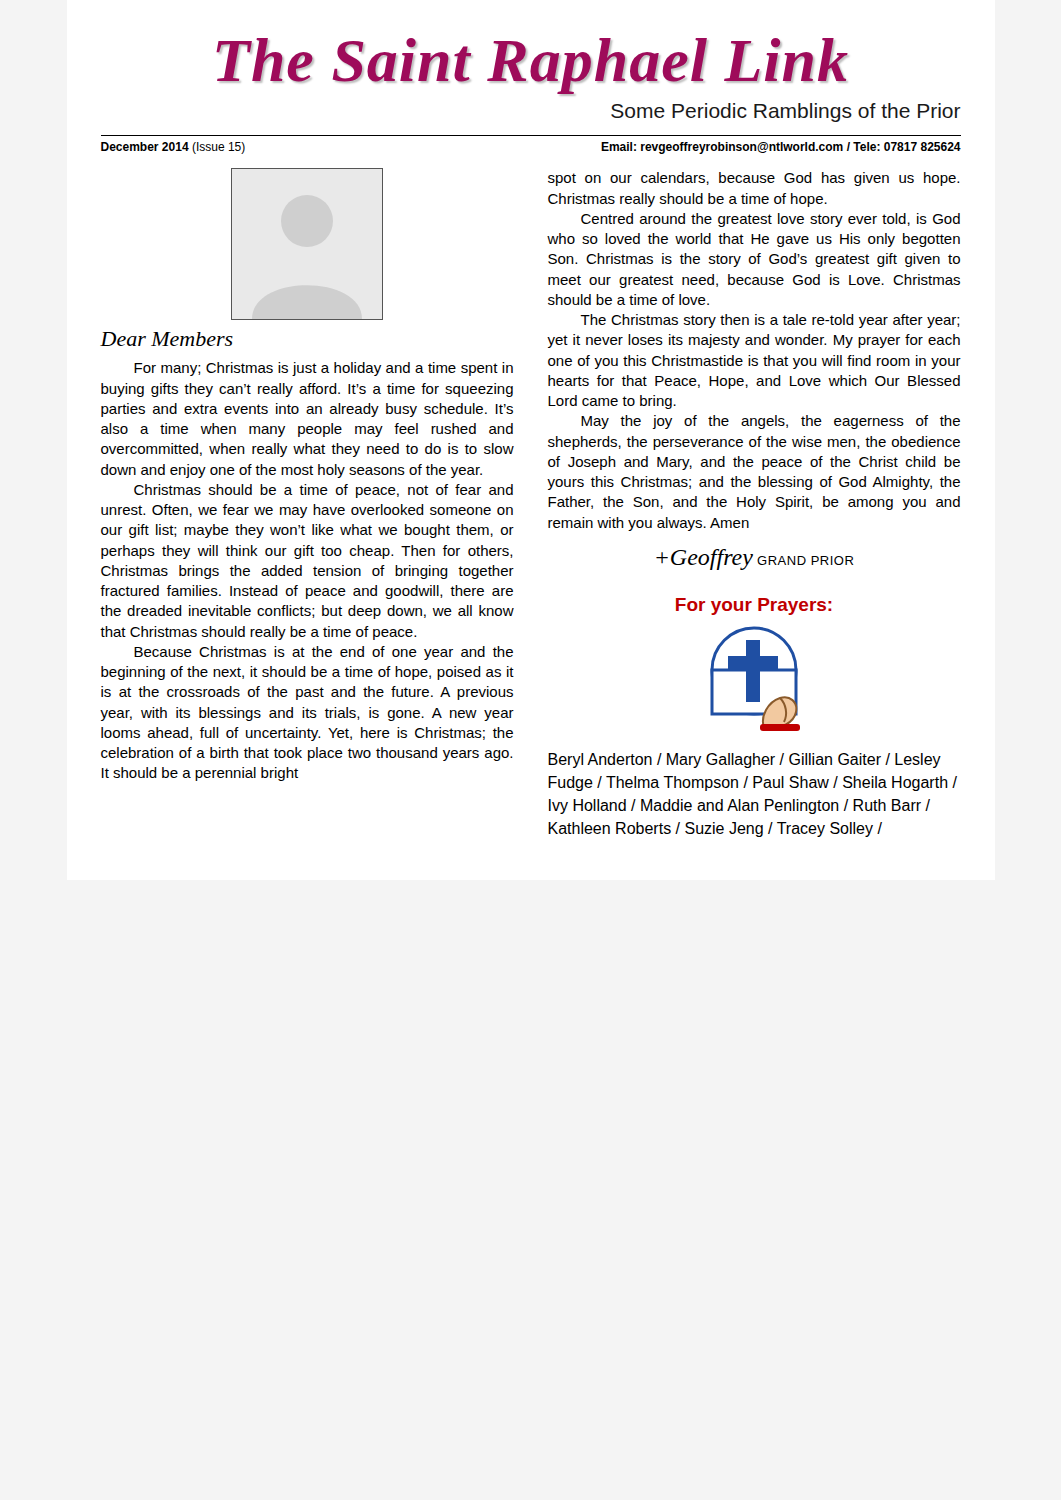The Saint Raphael Link
Some Periodic Ramblings of the Prior
December 2014 (Issue 15) Email: revgeoffreyrobinson@ntlworld.com / Tele: 07817 825624
Dear Members
For many; Christmas is just a holiday and a time spent in buying gifts they can’t really afford. It’s a time for squeezing parties and extra events into an already busy schedule. It’s also a time when many people may feel rushed and overcommitted, when really what they need to do is to slow down and enjoy one of the most holy seasons of the year.
Christmas should be a time of peace, not of fear and unrest. Often, we fear we may have overlooked someone on our gift list; maybe they won’t like what we bought them, or perhaps they will think our gift too cheap. Then for others, Christmas brings the added tension of bringing together fractured families. Instead of peace and goodwill, there are the dreaded inevitable conflicts; but deep down, we all know that Christmas should really be a time of peace.
Because Christmas is at the end of one year and the beginning of the next, it should be a time of hope, poised as it is at the crossroads of the past and the future. A previous year, with its blessings and its trials, is gone. A new year looms ahead, full of uncertainty. Yet, here is Christmas; the celebration of a birth that took place two thousand years ago. It should be a perennial bright
spot on our calendars, because God has given us hope. Christmas really should be a time of hope.
Centred around the greatest love story ever told, is God who so loved the world that He gave us His only begotten Son. Christmas is the story of God’s greatest gift given to meet our greatest need, because God is Love. Christmas should be a time of love.
The Christmas story then is a tale re-told year after year; yet it never loses its majesty and wonder. My prayer for each one of you this Christmastide is that you will find room in your hearts for that Peace, Hope, and Love which Our Blessed Lord came to bring.
May the joy of the angels, the eagerness of the shepherds, the perseverance of the wise men, the obedience of Joseph and Mary, and the peace of the Christ child be yours this Christmas; and the blessing of God Almighty, the Father, the Son, and the Holy Spirit, be among you and remain with you always. Amen
+Geoffrey GRAND PRIOR
For your Prayers:
Beryl Anderton / Mary Gallagher / Gillian Gaiter / Lesley Fudge / Thelma Thompson / Paul Shaw / Sheila Hogarth / Ivy Holland / Maddie and Alan Penlington / Ruth Barr / Kathleen Roberts / Suzie Jeng / Tracey Solley /